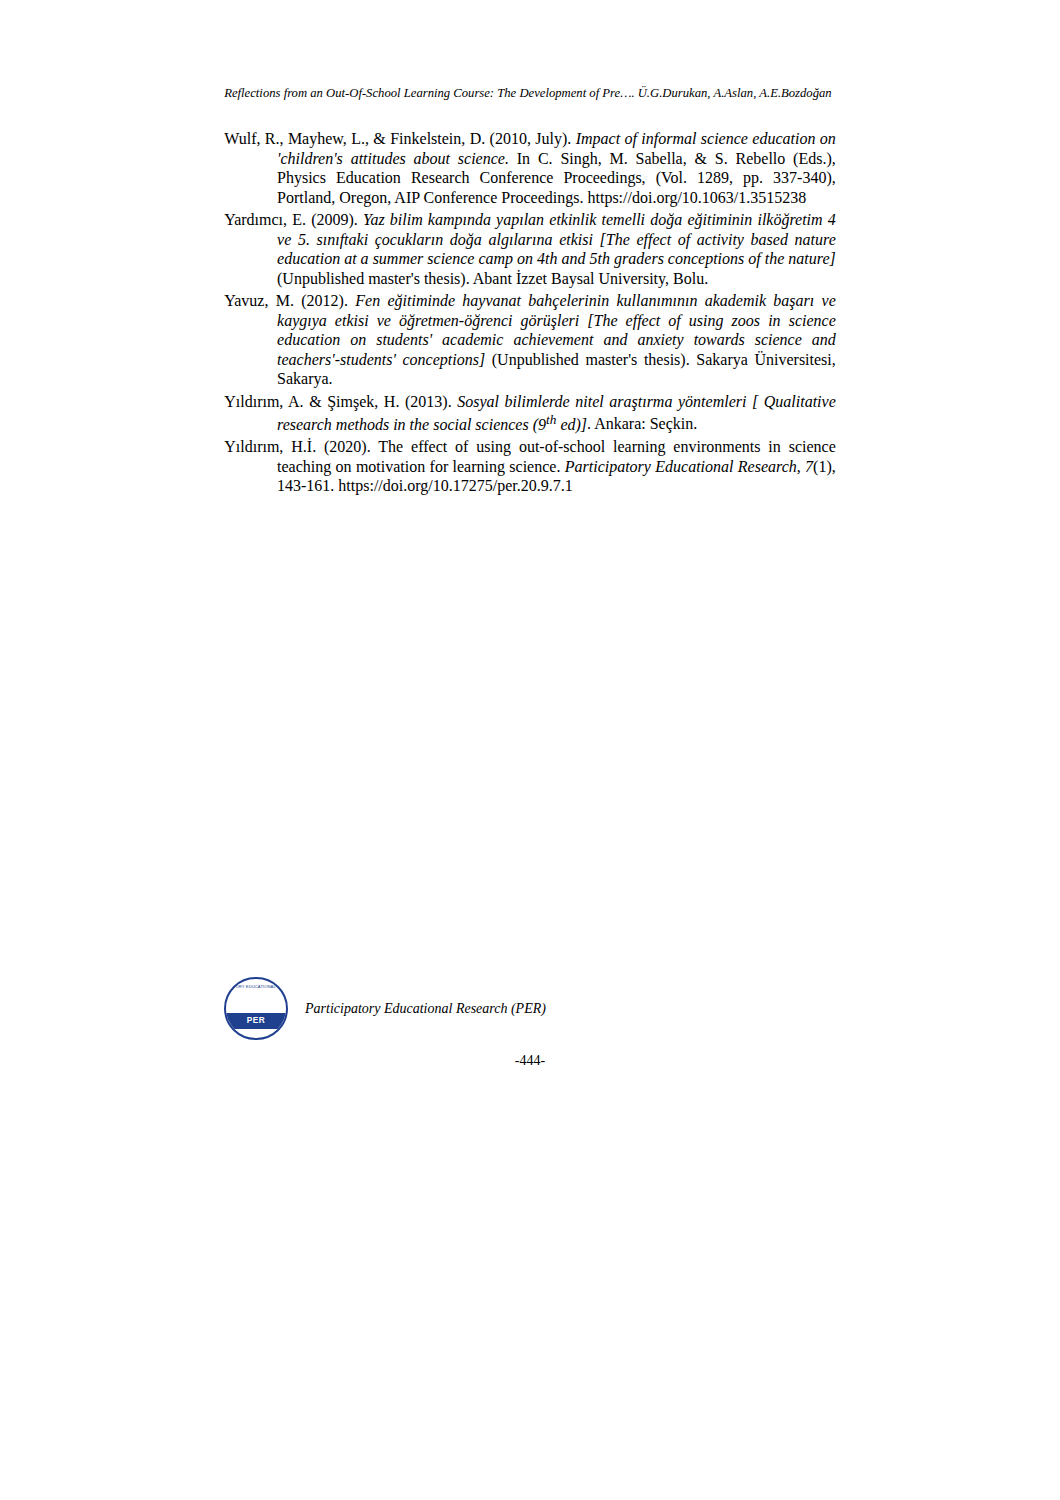Reflections from an Out-Of-School Learning Course: The Development of Pre…. Ü.G.Durukan, A.Aslan, A.E.Bozdoğan
Wulf, R., Mayhew, L., & Finkelstein, D. (2010, July). Impact of informal science education on 'children's attitudes about science. In C. Singh, M. Sabella, & S. Rebello (Eds.), Physics Education Research Conference Proceedings, (Vol. 1289, pp. 337-340), Portland, Oregon, AIP Conference Proceedings. https://doi.org/10.1063/1.3515238
Yardımcı, E. (2009). Yaz bilim kampında yapılan etkinlik temelli doğa eğitiminin ilköğretim 4 ve 5. sınıftaki çocukların doğa algılarına etkisi [The effect of activity based nature education at a summer science camp on 4th and 5th graders conceptions of the nature] (Unpublished master's thesis). Abant İzzet Baysal University, Bolu.
Yavuz, M. (2012). Fen eğitiminde hayvanat bahçelerinin kullanımının akademik başarı ve kaygıya etkisi ve öğretmen-öğrenci görüşleri [The effect of using zoos in science education on students' academic achievement and anxiety towards science and teachers'-students' conceptions] (Unpublished master's thesis). Sakarya Üniversitesi, Sakarya.
Yıldırım, A. & Şimşek, H. (2013). Sosyal bilimlerde nitel araştırma yöntemleri [ Qualitative research methods in the social sciences (9th ed)]. Ankara: Seçkin.
Yıldırım, H.İ. (2020). The effect of using out-of-school learning environments in science teaching on motivation for learning science. Participatory Educational Research, 7(1), 143-161. https://doi.org/10.17275/per.20.9.7.1
PARTICIPATORY EDUCATIONAL RESEARCH
PER
Participatory Educational Research (PER)
-444-